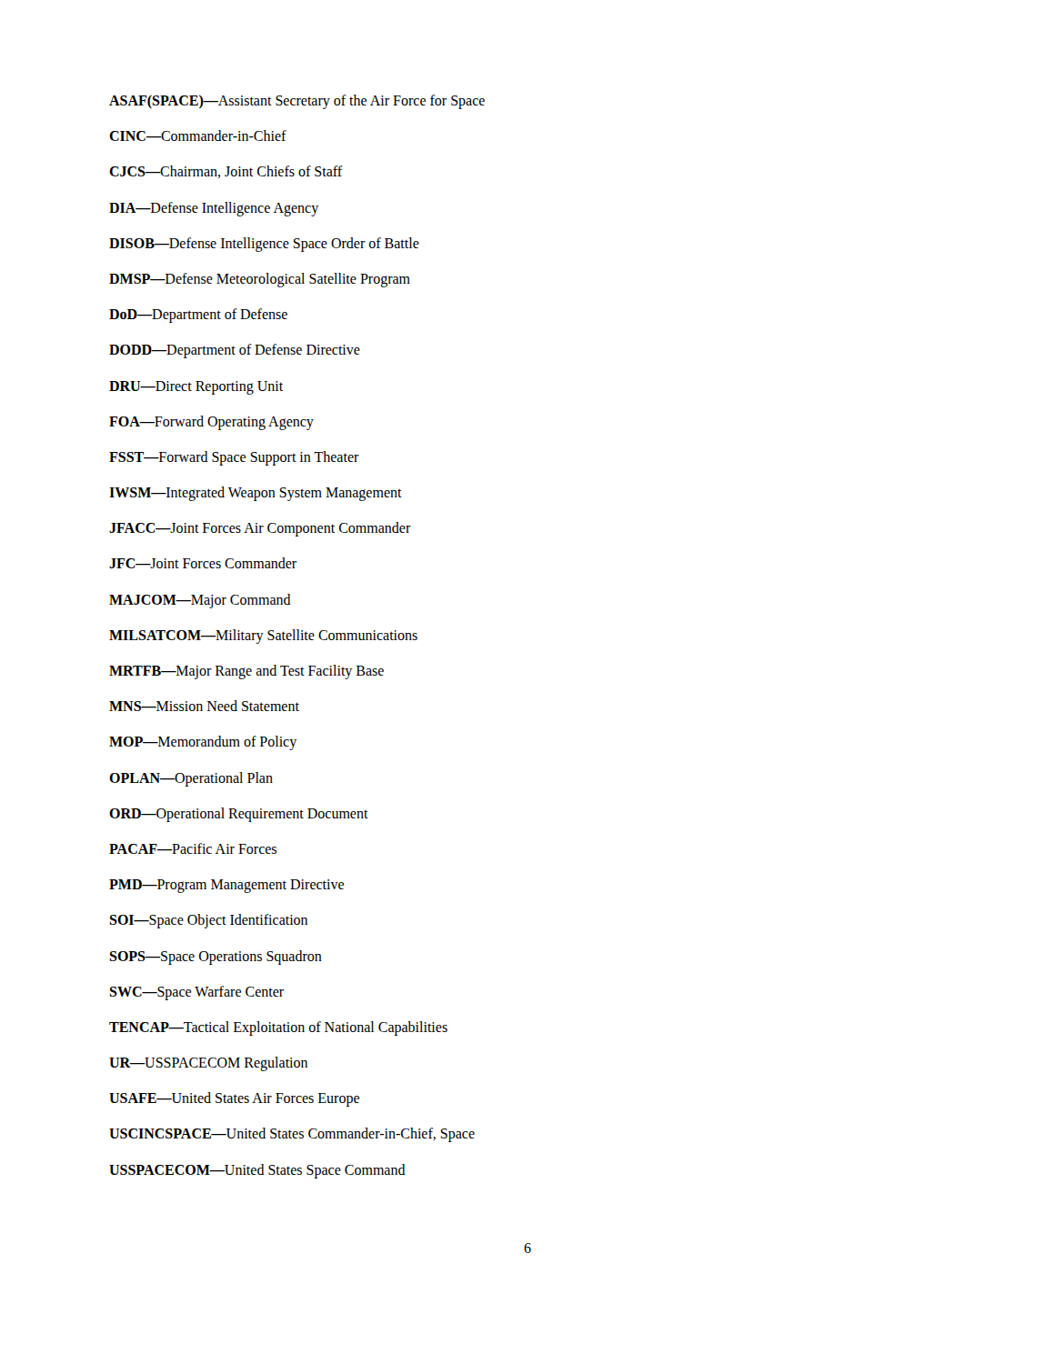ASAF(SPACE)—
Assistant Secretary of the Air Force for Space
CINC—
Commander-in-Chief
CJCS—
Chairman, Joint Chiefs of Staff
DIA—
Defense Intelligence Agency
DISOB—
Defense Intelligence Space Order of Battle
DMSP—
Defense Meteorological Satellite Program
DoD—
Department of Defense
DODD—
Department of Defense Directive
DRU—
Direct Reporting Unit
FOA—
Forward Operating Agency
FSST—
Forward Space Support in Theater
IWSM—
Integrated Weapon System Management
JFACC—
Joint Forces Air Component Commander
JFC—
Joint Forces Commander
MAJCOM—
Major Command
MILSATCOM—
Military Satellite Communications
MRTFB—
Major Range and Test Facility Base
MNS—
Mission Need Statement
MOP—
Memorandum of Policy
OPLAN—
Operational Plan
ORD—
Operational Requirement Document
PACAF—
Pacific Air Forces
PMD—
Program Management Directive
SOI—
Space Object Identification
SOPS—
Space Operations Squadron
SWC—
Space Warfare Center
TENCAP—
Tactical Exploitation of National Capabilities
UR—
USSPACECOM Regulation
USAFE—
United States Air Forces Europe
USCINCSPACE—
United States Commander-in-Chief, Space
USSPACECOM—
United States Space Command
6